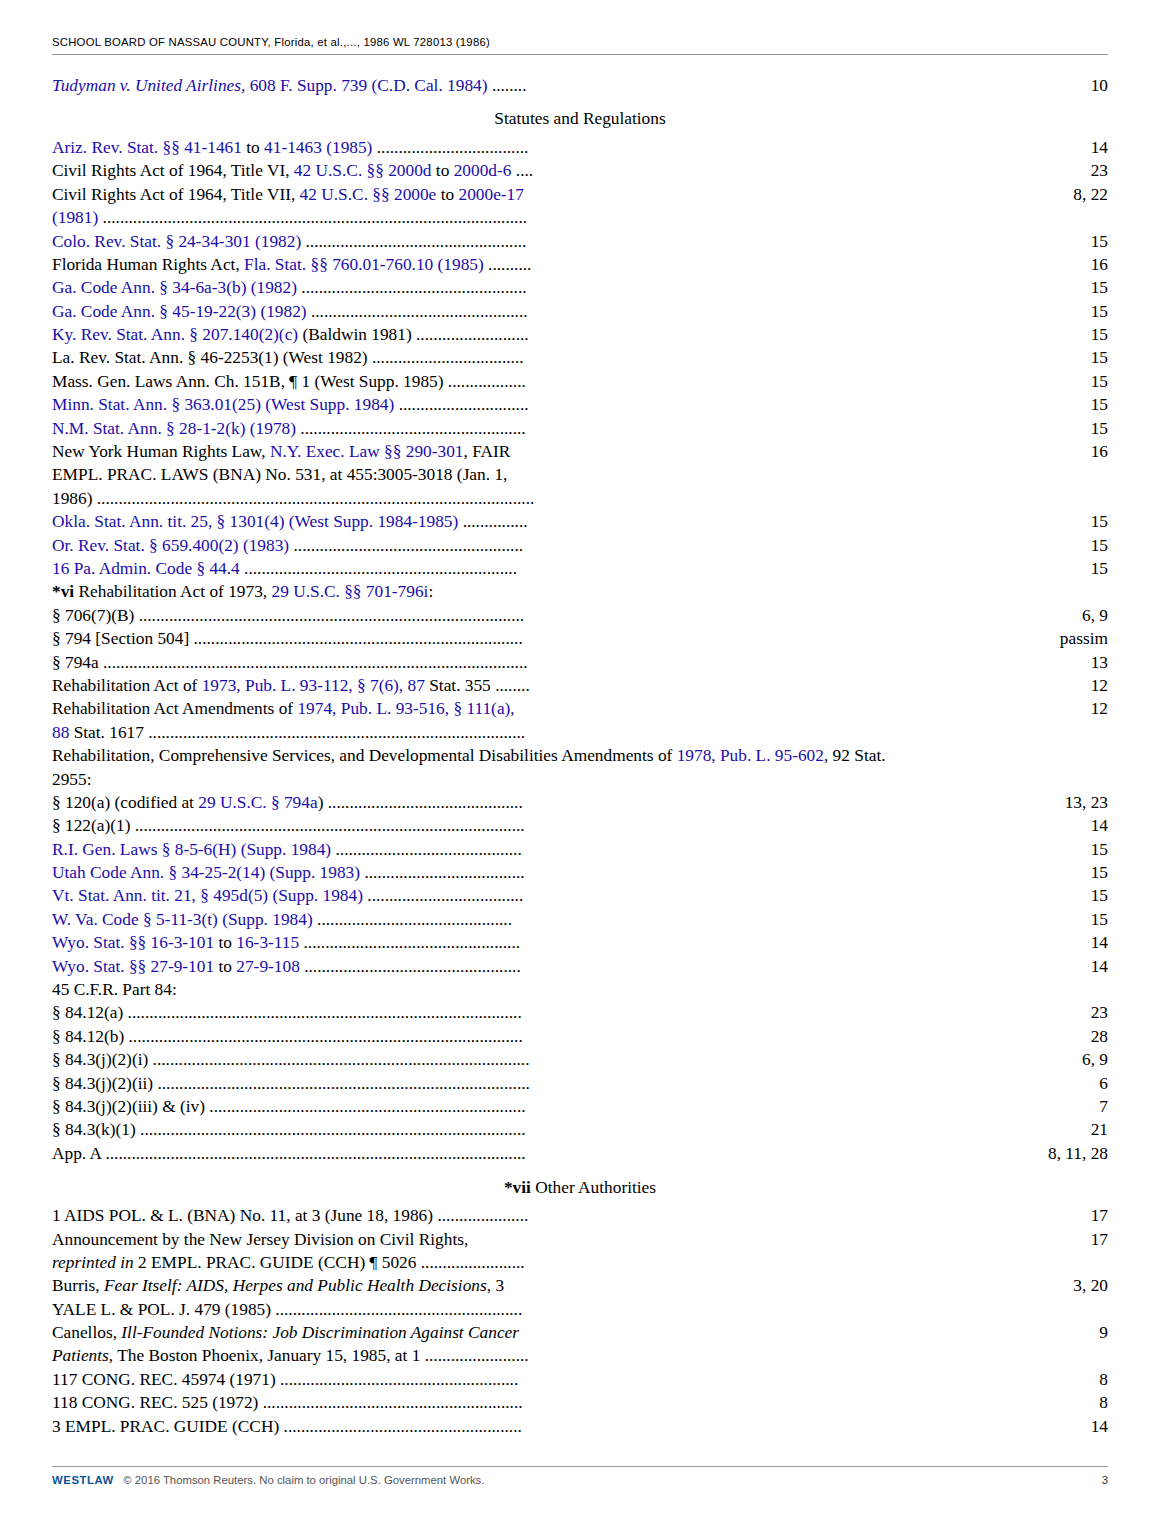SCHOOL BOARD OF NASSAU COUNTY, Florida, et al.,..., 1986 WL 728013 (1986)
| Tudyman v. United Airlines, 608 F. Supp. 739 (C.D. Cal. 1984) ........ | 10 |
Statutes and Regulations
| Ariz. Rev. Stat. §§ 41-1461 to 41-1463 (1985) ................................... | 14 |
| Civil Rights Act of 1964, Title VI, 42 U.S.C. §§ 2000d to 2000d-6 .... | 23 |
| Civil Rights Act of 1964, Title VII, 42 U.S.C. §§ 2000e to 2000e-17 (1981) .................................................................................................. | 8, 22 |
| Colo. Rev. Stat. § 24-34-301 (1982) ................................................... | 15 |
| Florida Human Rights Act, Fla. Stat. §§ 760.01-760.10 (1985) .......... | 16 |
| Ga. Code Ann. § 34-6a-3(b) (1982) .................................................... | 15 |
| Ga. Code Ann. § 45-19-22(3) (1982) .................................................. | 15 |
| Ky. Rev. Stat. Ann. § 207.140(2)(c) (Baldwin 1981) .......................... | 15 |
| La. Rev. Stat. Ann. § 46-2253(1) (West 1982) ................................... | 15 |
| Mass. Gen. Laws Ann. Ch. 151B, ¶ 1 (West Supp. 1985) .................. | 15 |
| Minn. Stat. Ann. § 363.01(25) (West Supp. 1984) .............................. | 15 |
| N.M. Stat. Ann. § 28-1-2(k) (1978) .................................................... | 15 |
| New York Human Rights Law, N.Y. Exec. Law §§ 290-301 , FAIR EMPL. PRAC. LAWS (BNA) No. 531, at 455:3005-3018 (Jan. 1, 1986) ..................................................................................................... | 16 |
| Okla. Stat. Ann. tit. 25, § 1301(4) (West Supp. 1984-1985) ............... | 15 |
| Or. Rev. Stat. § 659.400(2) (1983) ..................................................... | 15 |
| 16 Pa. Admin. Code § 44.4 ............................................................... | 15 |
| *vi Rehabilitation Act of 1973, 29 U.S.C. §§ 701-796i : | |
| § 706(7)(B) ......................................................................................... | 6, 9 |
| § 794 [Section 504] ............................................................................ | passim |
| § 794a .................................................................................................. | 13 |
| Rehabilitation Act of 1973, Pub. L. 93-112, § 7(6), 87 Stat. 355 ........ | 12 |
| Rehabilitation Act Amendments of 1974, Pub. L. 93-516, § 111(a), 88 Stat. 1617 ....................................................................................... | 12 |
| Rehabilitation, Comprehensive Services, and Developmental Disabilities Amendments of 1978, Pub. L. 95-602 , 92 Stat. 2955: |
| § 120(a) (codified at 29 U.S.C. § 794a ) ............................................. | 13, 23 |
| § 122(a)(1) .......................................................................................... | 14 |
| R.I. Gen. Laws § 8-5-6(H) (Supp. 1984) ........................................... | 15 |
| Utah Code Ann. § 34-25-2(14) (Supp. 1983) ..................................... | 15 |
| Vt. Stat. Ann. tit. 21, § 495d(5) (Supp. 1984) .................................... | 15 |
| W. Va. Code § 5-11-3(t) (Supp. 1984) ............................................. | 15 |
| Wyo. Stat. §§ 16-3-101 to 16-3-115 .................................................. | 14 |
| Wyo. Stat. §§ 27-9-101 to 27-9-108 .................................................. | 14 |
| 45 C.F.R. Part 84: | |
| § 84.12(a) ........................................................................................... | 23 |
| § 84.12(b) ........................................................................................... | 28 |
| § 84.3(j)(2)(i) ....................................................................................... | 6, 9 |
| § 84.3(j)(2)(ii) ...................................................................................... | 6 |
| § 84.3(j)(2)(iii) & (iv) ......................................................................... | 7 |
| § 84.3(k)(1) ......................................................................................... | 21 |
| App. A ................................................................................................. | 8, 11, 28 |
*vii Other Authorities
| 1 AIDS POL. & L. (BNA) No. 11, at 3 (June 18, 1986) ..................... | 17 |
| Announcement by the New Jersey Division on Civil Rights, reprinted in 2 EMPL. PRAC. GUIDE (CCH) ¶ 5026 ........................ | 17 |
| Burris, Fear Itself: AIDS, Herpes and Public Health Decisions , 3 YALE L. & POL. J. 479 (1985) ......................................................... | 3, 20 |
| Canellos, Ill-Founded Notions: Job Discrimination Against Cancer Patients , The Boston Phoenix, January 15, 1985, at 1 ........................ | 9 |
| 117 CONG. REC. 45974 (1971) ....................................................... | 8 |
| 118 CONG. REC. 525 (1972) ............................................................ | 8 |
| 3 EMPL. PRAC. GUIDE (CCH) ....................................................... | 14 |
WESTLAW © 2016 Thomson Reuters. No claim to original U.S. Government Works.
3